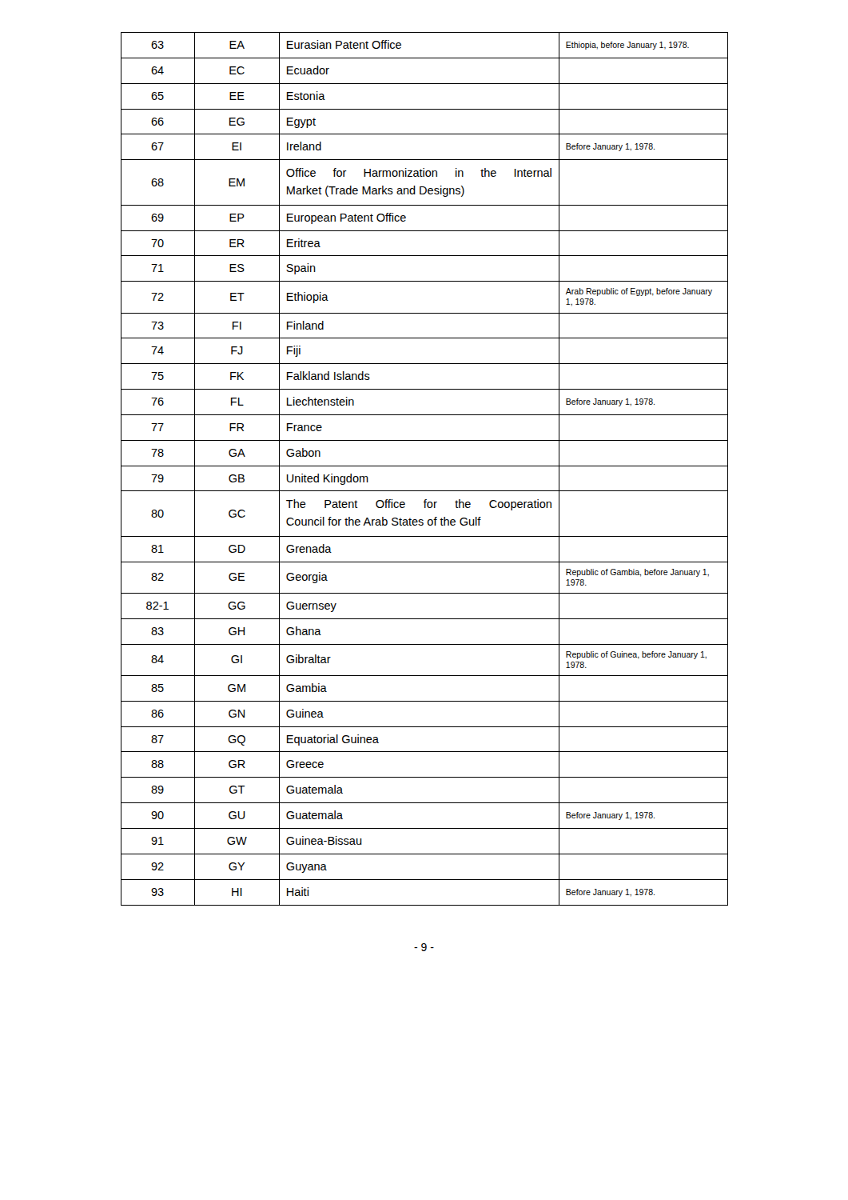| 63 | EA | Eurasian Patent Office | Ethiopia, before January 1, 1978. |
| 64 | EC | Ecuador | |
| 65 | EE | Estonia | |
| 66 | EG | Egypt | |
| 67 | EI | Ireland | Before January 1, 1978. |
| 68 | EM | Office for Harmonization in the Internal Market (Trade Marks and Designs) | |
| 69 | EP | European Patent Office | |
| 70 | ER | Eritrea | |
| 71 | ES | Spain | |
| 72 | ET | Ethiopia | Arab Republic of Egypt, before January 1, 1978. |
| 73 | FI | Finland | |
| 74 | FJ | Fiji | |
| 75 | FK | Falkland Islands | |
| 76 | FL | Liechtenstein | Before January 1, 1978. |
| 77 | FR | France | |
| 78 | GA | Gabon | |
| 79 | GB | United Kingdom | |
| 80 | GC | The Patent Office for the Cooperation Council for the Arab States of the Gulf | |
| 81 | GD | Grenada | |
| 82 | GE | Georgia | Republic of Gambia, before January 1, 1978. |
| 82-1 | GG | Guernsey | |
| 83 | GH | Ghana | |
| 84 | GI | Gibraltar | Republic of Guinea, before January 1, 1978. |
| 85 | GM | Gambia | |
| 86 | GN | Guinea | |
| 87 | GQ | Equatorial Guinea | |
| 88 | GR | Greece | |
| 89 | GT | Guatemala | |
| 90 | GU | Guatemala | Before January 1, 1978. |
| 91 | GW | Guinea-Bissau | |
| 92 | GY | Guyana | |
| 93 | HI | Haiti | Before January 1, 1978. |
- 9 -